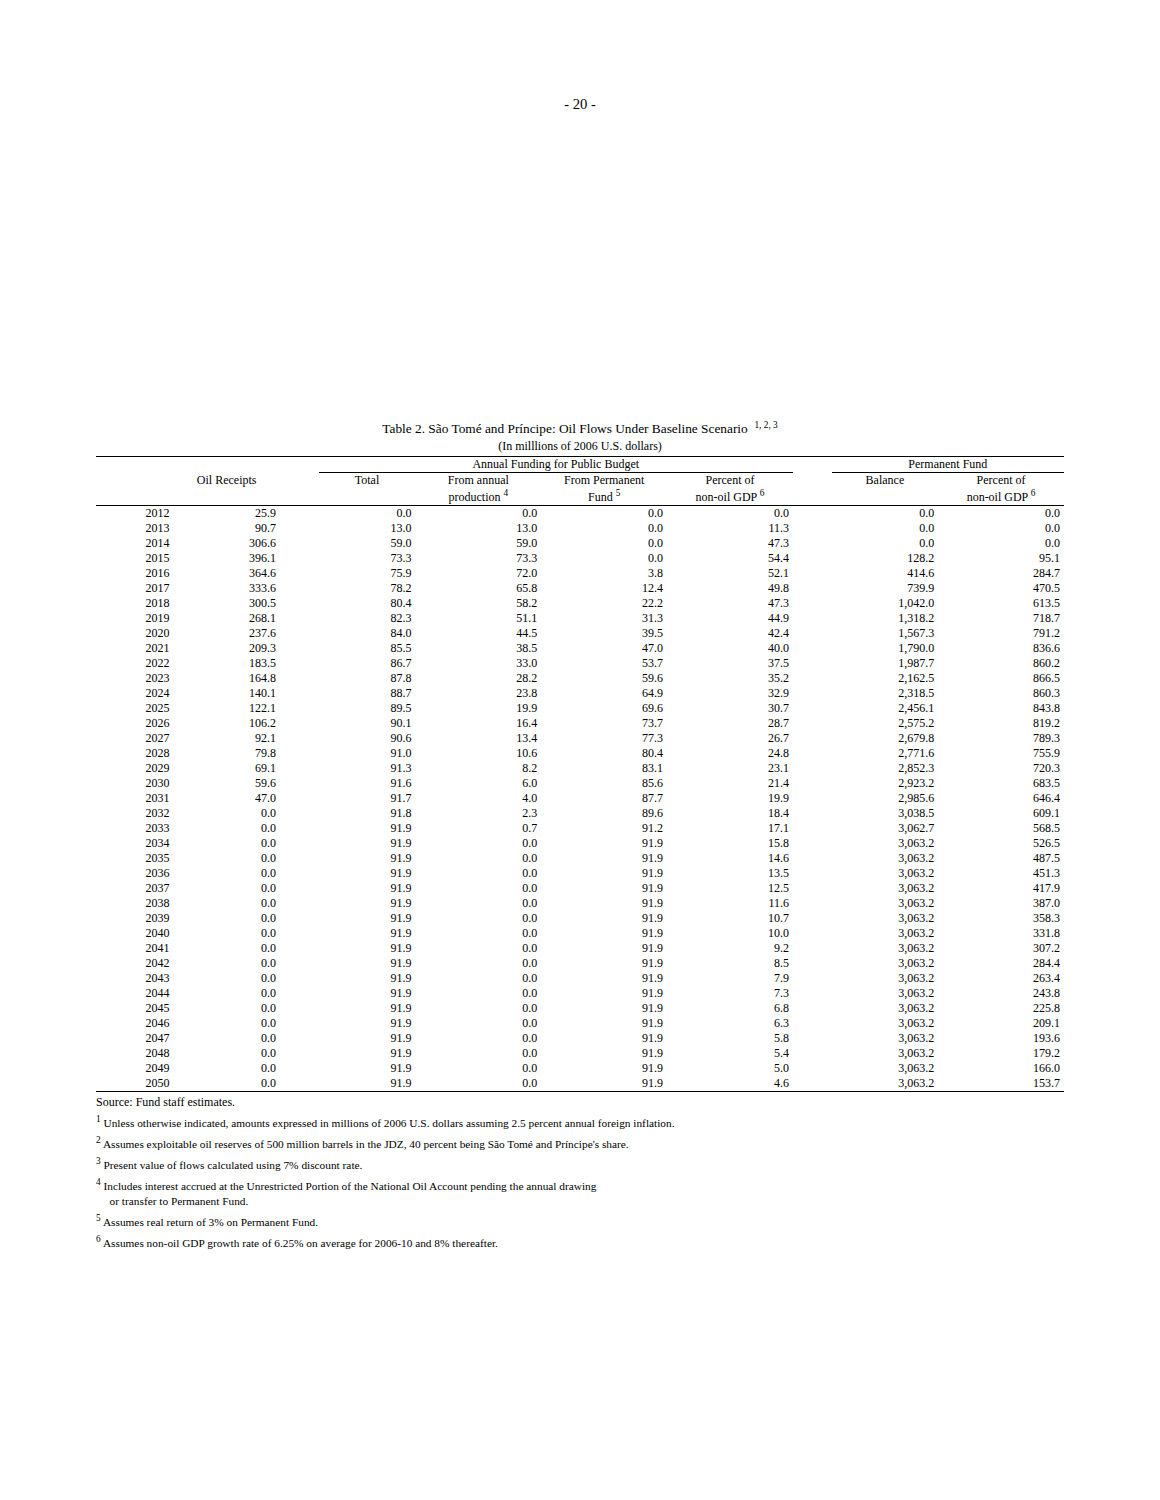- 20 -
Table 2. São Tomé and Príncipe: Oil Flows Under Baseline Scenario 1, 2, 3
(In milllions of 2006 U.S. dollars)
| | | | Annual Funding for Public Budget | | Permanent Fund |
| --- | --- | --- | --- | --- | --- |
| | Oil Receipts | | Total | From annual | From Permanent | Percent of | | Balance | Percent of |
| | | | | production 4 | Fund 5 | non-oil GDP 6 | | | non-oil GDP 6 |
| 2012 | 25.9 | | 0.0 | 0.0 | 0.0 | 0.0 | | 0.0 | 0.0 |
| 2013 | 90.7 | | 13.0 | 13.0 | 0.0 | 11.3 | | 0.0 | 0.0 |
| 2014 | 306.6 | | 59.0 | 59.0 | 0.0 | 47.3 | | 0.0 | 0.0 |
| 2015 | 396.1 | | 73.3 | 73.3 | 0.0 | 54.4 | | 128.2 | 95.1 |
| 2016 | 364.6 | | 75.9 | 72.0 | 3.8 | 52.1 | | 414.6 | 284.7 |
| 2017 | 333.6 | | 78.2 | 65.8 | 12.4 | 49.8 | | 739.9 | 470.5 |
| 2018 | 300.5 | | 80.4 | 58.2 | 22.2 | 47.3 | | 1,042.0 | 613.5 |
| 2019 | 268.1 | | 82.3 | 51.1 | 31.3 | 44.9 | | 1,318.2 | 718.7 |
| 2020 | 237.6 | | 84.0 | 44.5 | 39.5 | 42.4 | | 1,567.3 | 791.2 |
| 2021 | 209.3 | | 85.5 | 38.5 | 47.0 | 40.0 | | 1,790.0 | 836.6 |
| 2022 | 183.5 | | 86.7 | 33.0 | 53.7 | 37.5 | | 1,987.7 | 860.2 |
| 2023 | 164.8 | | 87.8 | 28.2 | 59.6 | 35.2 | | 2,162.5 | 866.5 |
| 2024 | 140.1 | | 88.7 | 23.8 | 64.9 | 32.9 | | 2,318.5 | 860.3 |
| 2025 | 122.1 | | 89.5 | 19.9 | 69.6 | 30.7 | | 2,456.1 | 843.8 |
| 2026 | 106.2 | | 90.1 | 16.4 | 73.7 | 28.7 | | 2,575.2 | 819.2 |
| 2027 | 92.1 | | 90.6 | 13.4 | 77.3 | 26.7 | | 2,679.8 | 789.3 |
| 2028 | 79.8 | | 91.0 | 10.6 | 80.4 | 24.8 | | 2,771.6 | 755.9 |
| 2029 | 69.1 | | 91.3 | 8.2 | 83.1 | 23.1 | | 2,852.3 | 720.3 |
| 2030 | 59.6 | | 91.6 | 6.0 | 85.6 | 21.4 | | 2,923.2 | 683.5 |
| 2031 | 47.0 | | 91.7 | 4.0 | 87.7 | 19.9 | | 2,985.6 | 646.4 |
| 2032 | 0.0 | | 91.8 | 2.3 | 89.6 | 18.4 | | 3,038.5 | 609.1 |
| 2033 | 0.0 | | 91.9 | 0.7 | 91.2 | 17.1 | | 3,062.7 | 568.5 |
| 2034 | 0.0 | | 91.9 | 0.0 | 91.9 | 15.8 | | 3,063.2 | 526.5 |
| 2035 | 0.0 | | 91.9 | 0.0 | 91.9 | 14.6 | | 3,063.2 | 487.5 |
| 2036 | 0.0 | | 91.9 | 0.0 | 91.9 | 13.5 | | 3,063.2 | 451.3 |
| 2037 | 0.0 | | 91.9 | 0.0 | 91.9 | 12.5 | | 3,063.2 | 417.9 |
| 2038 | 0.0 | | 91.9 | 0.0 | 91.9 | 11.6 | | 3,063.2 | 387.0 |
| 2039 | 0.0 | | 91.9 | 0.0 | 91.9 | 10.7 | | 3,063.2 | 358.3 |
| 2040 | 0.0 | | 91.9 | 0.0 | 91.9 | 10.0 | | 3,063.2 | 331.8 |
| 2041 | 0.0 | | 91.9 | 0.0 | 91.9 | 9.2 | | 3,063.2 | 307.2 |
| 2042 | 0.0 | | 91.9 | 0.0 | 91.9 | 8.5 | | 3,063.2 | 284.4 |
| 2043 | 0.0 | | 91.9 | 0.0 | 91.9 | 7.9 | | 3,063.2 | 263.4 |
| 2044 | 0.0 | | 91.9 | 0.0 | 91.9 | 7.3 | | 3,063.2 | 243.8 |
| 2045 | 0.0 | | 91.9 | 0.0 | 91.9 | 6.8 | | 3,063.2 | 225.8 |
| 2046 | 0.0 | | 91.9 | 0.0 | 91.9 | 6.3 | | 3,063.2 | 209.1 |
| 2047 | 0.0 | | 91.9 | 0.0 | 91.9 | 5.8 | | 3,063.2 | 193.6 |
| 2048 | 0.0 | | 91.9 | 0.0 | 91.9 | 5.4 | | 3,063.2 | 179.2 |
| 2049 | 0.0 | | 91.9 | 0.0 | 91.9 | 5.0 | | 3,063.2 | 166.0 |
| 2050 | 0.0 | | 91.9 | 0.0 | 91.9 | 4.6 | | 3,063.2 | 153.7 |
Source: Fund staff estimates.
1 Unless otherwise indicated, amounts expressed in millions of 2006 U.S. dollars assuming 2.5 percent annual foreign inflation.
2 Assumes exploitable oil reserves of 500 million barrels in the JDZ, 40 percent being São Tomé and Príncipe's share.
3 Present value of flows calculated using 7% discount rate.
4 Includes interest accrued at the Unrestricted Portion of the National Oil Account pending the annual drawing
or transfer to Permanent Fund.
5 Assumes real return of 3% on Permanent Fund.
6 Assumes non-oil GDP growth rate of 6.25% on average for 2006-10 and 8% thereafter.